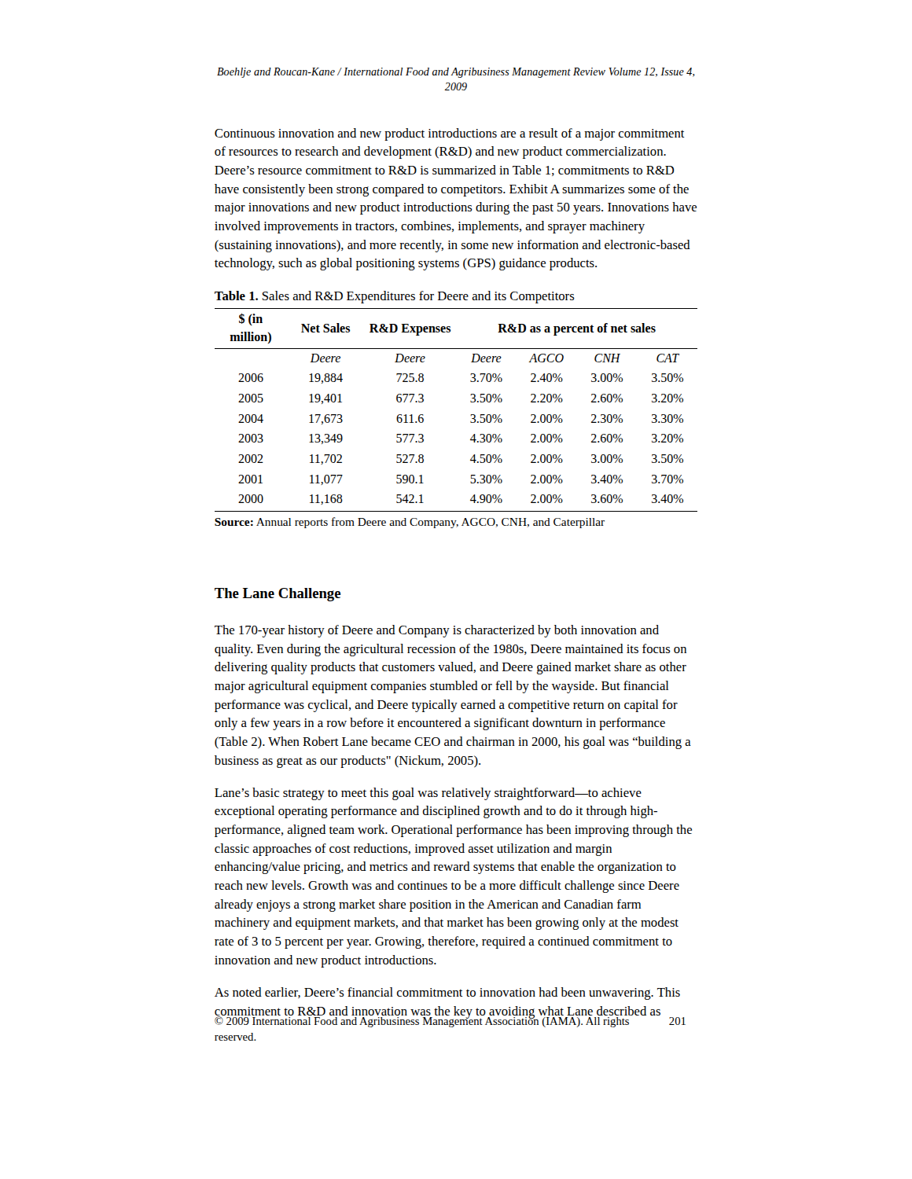Boehlje and Roucan-Kane / International Food and Agribusiness Management Review Volume 12, Issue 4, 2009
Continuous innovation and new product introductions are a result of a major commitment of resources to research and development (R&D) and new product commercialization. Deere’s resource commitment to R&D is summarized in Table 1; commitments to R&D have consistently been strong compared to competitors. Exhibit A summarizes some of the major innovations and new product introductions during the past 50 years. Innovations have involved improvements in tractors, combines, implements, and sprayer machinery (sustaining innovations), and more recently, in some new information and electronic-based technology, such as global positioning systems (GPS) guidance products.
Table 1. Sales and R&D Expenditures for Deere and its Competitors
| $ (in million) | Net Sales | R&D Expenses | R&D as a percent of net sales |
| --- | --- | --- | --- |
| | Deere | Deere | Deere | AGCO | CNH | CAT |
| 2006 | 19,884 | 725.8 | 3.70% | 2.40% | 3.00% | 3.50% |
| 2005 | 19,401 | 677.3 | 3.50% | 2.20% | 2.60% | 3.20% |
| 2004 | 17,673 | 611.6 | 3.50% | 2.00% | 2.30% | 3.30% |
| 2003 | 13,349 | 577.3 | 4.30% | 2.00% | 2.60% | 3.20% |
| 2002 | 11,702 | 527.8 | 4.50% | 2.00% | 3.00% | 3.50% |
| 2001 | 11,077 | 590.1 | 5.30% | 2.00% | 3.40% | 3.70% |
| 2000 | 11,168 | 542.1 | 4.90% | 2.00% | 3.60% | 3.40% |
Source: Annual reports from Deere and Company, AGCO, CNH, and Caterpillar
The Lane Challenge
The 170-year history of Deere and Company is characterized by both innovation and quality. Even during the agricultural recession of the 1980s, Deere maintained its focus on delivering quality products that customers valued, and Deere gained market share as other major agricultural equipment companies stumbled or fell by the wayside. But financial performance was cyclical, and Deere typically earned a competitive return on capital for only a few years in a row before it encountered a significant downturn in performance (Table 2). When Robert Lane became CEO and chairman in 2000, his goal was “building a business as great as our products" (Nickum, 2005).
Lane’s basic strategy to meet this goal was relatively straightforward—to achieve exceptional operating performance and disciplined growth and to do it through high-performance, aligned team work. Operational performance has been improving through the classic approaches of cost reductions, improved asset utilization and margin enhancing/value pricing, and metrics and reward systems that enable the organization to reach new levels. Growth was and continues to be a more difficult challenge since Deere already enjoys a strong market share position in the American and Canadian farm machinery and equipment markets, and that market has been growing only at the modest rate of 3 to 5 percent per year. Growing, therefore, required a continued commitment to innovation and new product introductions.
As noted earlier, Deere’s financial commitment to innovation had been unwavering. This commitment to R&D and innovation was the key to avoiding what Lane described as
© 2009 International Food and Agribusiness Management Association (IAMA). All rights reserved.
201